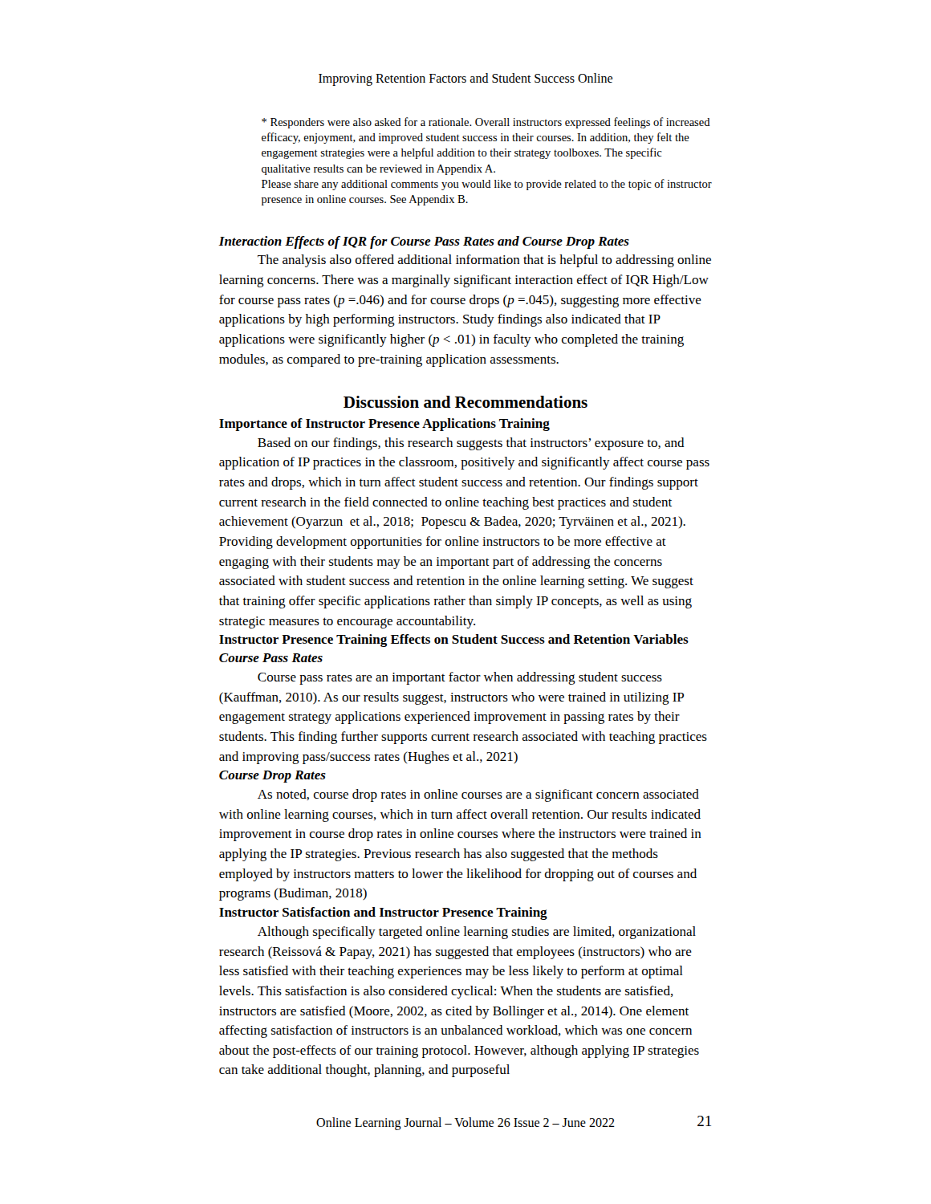Improving Retention Factors and Student Success Online
* Responders were also asked for a rationale. Overall instructors expressed feelings of increased efficacy, enjoyment, and improved student success in their courses. In addition, they felt the engagement strategies were a helpful addition to their strategy toolboxes. The specific qualitative results can be reviewed in Appendix A.
Please share any additional comments you would like to provide related to the topic of instructor presence in online courses. See Appendix B.
Interaction Effects of IQR for Course Pass Rates and Course Drop Rates
The analysis also offered additional information that is helpful to addressing online learning concerns. There was a marginally significant interaction effect of IQR High/Low for course pass rates (p =.046) and for course drops (p =.045), suggesting more effective applications by high performing instructors. Study findings also indicated that IP applications were significantly higher (p < .01) in faculty who completed the training modules, as compared to pre-training application assessments.
Discussion and Recommendations
Importance of Instructor Presence Applications Training
Based on our findings, this research suggests that instructors’ exposure to, and application of IP practices in the classroom, positively and significantly affect course pass rates and drops, which in turn affect student success and retention. Our findings support current research in the field connected to online teaching best practices and student achievement (Oyarzun et al., 2018; Popescu & Badea, 2020; Tyrväinen et al., 2021). Providing development opportunities for online instructors to be more effective at engaging with their students may be an important part of addressing the concerns associated with student success and retention in the online learning setting. We suggest that training offer specific applications rather than simply IP concepts, as well as using strategic measures to encourage accountability.
Instructor Presence Training Effects on Student Success and Retention Variables
Course Pass Rates
Course pass rates are an important factor when addressing student success (Kauffman, 2010). As our results suggest, instructors who were trained in utilizing IP engagement strategy applications experienced improvement in passing rates by their students. This finding further supports current research associated with teaching practices and improving pass/success rates (Hughes et al., 2021)
Course Drop Rates
As noted, course drop rates in online courses are a significant concern associated with online learning courses, which in turn affect overall retention. Our results indicated improvement in course drop rates in online courses where the instructors were trained in applying the IP strategies. Previous research has also suggested that the methods employed by instructors matters to lower the likelihood for dropping out of courses and programs (Budiman, 2018)
Instructor Satisfaction and Instructor Presence Training
Although specifically targeted online learning studies are limited, organizational research (Reissová & Papay, 2021) has suggested that employees (instructors) who are less satisfied with their teaching experiences may be less likely to perform at optimal levels. This satisfaction is also considered cyclical: When the students are satisfied, instructors are satisfied (Moore, 2002, as cited by Bollinger et al., 2014). One element affecting satisfaction of instructors is an unbalanced workload, which was one concern about the post-effects of our training protocol. However, although applying IP strategies can take additional thought, planning, and purposeful
Online Learning Journal – Volume 26 Issue 2 – June 2022
21